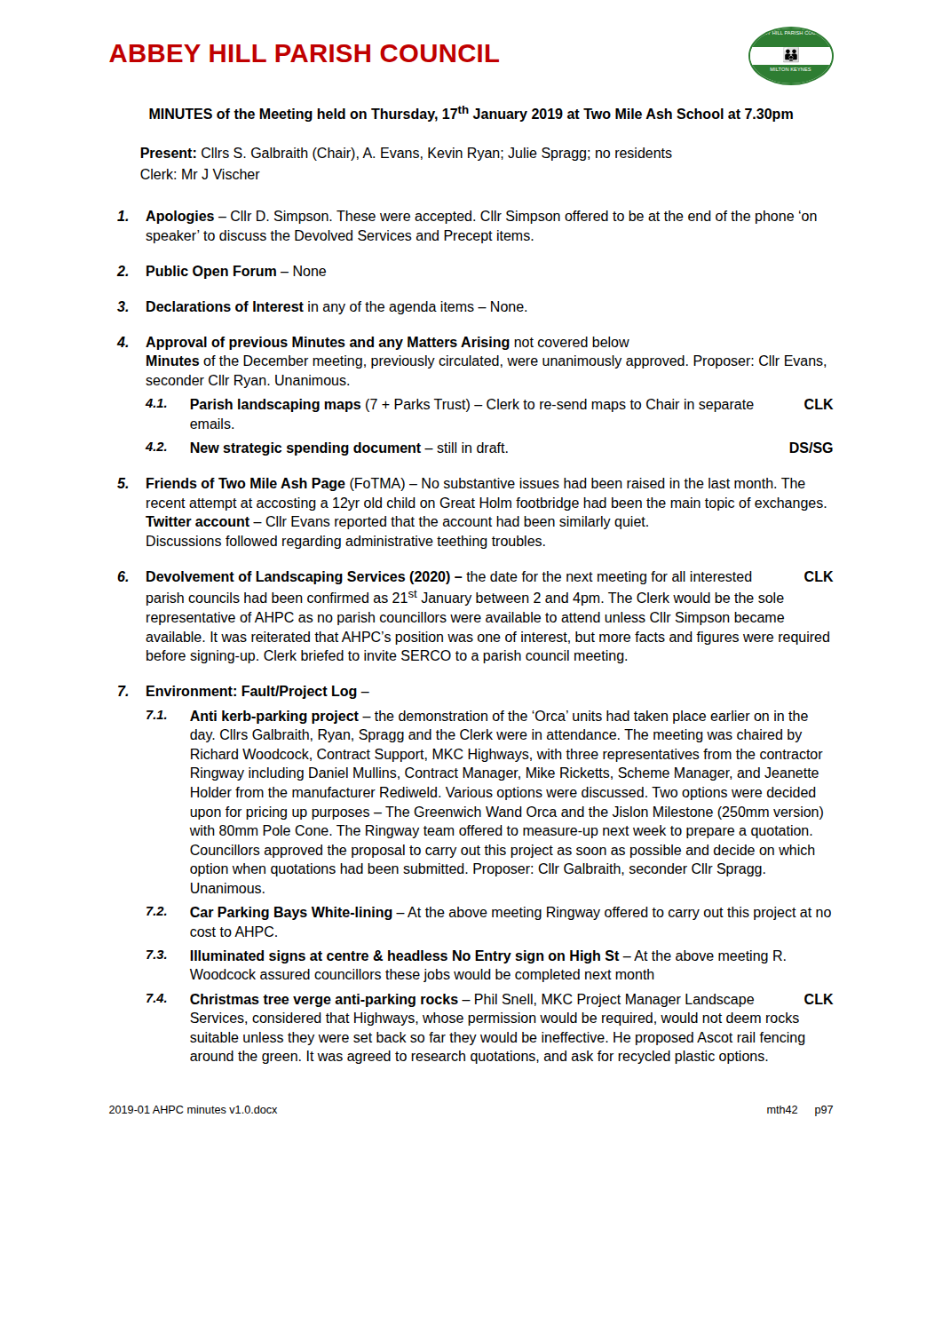ABBEY HILL PARISH COUNCIL
👪
MILTON KEYNES
ABBEY HILL PARISH COUNCIL
MINUTES of the Meeting held on Thursday, 17th January 2019 at Two Mile Ash School at 7.30pm
Present: Cllrs S. Galbraith (Chair), A. Evans, Kevin Ryan; Julie Spragg; no residents
Clerk: Mr J Vischer
Apologies – Cllr D. Simpson. These were accepted. Cllr Simpson offered to be at the end of the phone ‘on speaker’ to discuss the Devolved Services and Precept items.
Public Open Forum – None
Declarations of Interest in any of the agenda items – None.
Approval of previous Minutes and any Matters Arising not covered below
Minutes of the December meeting, previously circulated, were unanimously approved. Proposer: Cllr Evans, seconder Cllr Ryan. Unanimous.
CLK Parish landscaping maps (7 + Parks Trust) – Clerk to re-send maps to Chair in separate emails.
DS/SG New strategic spending document – still in draft.
Friends of Two Mile Ash Page (FoTMA) – No substantive issues had been raised in the last month. The recent attempt at accosting a 12yr old child on Great Holm footbridge had been the main topic of exchanges.
Twitter account – Cllr Evans reported that the account had been similarly quiet.
Discussions followed regarding administrative teething troubles.
CLK Devolvement of Landscaping Services (2020) – the date for the next meeting for all interested parish councils had been confirmed as 21st January between 2 and 4pm. The Clerk would be the sole representative of AHPC as no parish councillors were available to attend unless Cllr Simpson became available. It was reiterated that AHPC’s position was one of interest, but more facts and figures were required before signing-up. Clerk briefed to invite SERCO to a parish council meeting.
Environment: Fault/Project Log –
Anti kerb-parking project – the demonstration of the ‘Orca’ units had taken place earlier on in the day. Cllrs Galbraith, Ryan, Spragg and the Clerk were in attendance. The meeting was chaired by Richard Woodcock, Contract Support, MKC Highways, with three representatives from the contractor Ringway including Daniel Mullins, Contract Manager, Mike Ricketts, Scheme Manager, and Jeanette Holder from the manufacturer Rediweld. Various options were discussed. Two options were decided upon for pricing up purposes – The Greenwich Wand Orca and the Jislon Milestone (250mm version) with 80mm Pole Cone. The Ringway team offered to measure-up next week to prepare a quotation. Councillors approved the proposal to carry out this project as soon as possible and decide on which option when quotations had been submitted. Proposer: Cllr Galbraith, seconder Cllr Spragg. Unanimous.
Car Parking Bays White-lining – At the above meeting Ringway offered to carry out this project at no cost to AHPC.
Illuminated signs at centre & headless No Entry sign on High St – At the above meeting R. Woodcock assured councillors these jobs would be completed next month
CLK Christmas tree verge anti-parking rocks – Phil Snell, MKC Project Manager Landscape Services, considered that Highways, whose permission would be required, would not deem rocks suitable unless they were set back so far they would be ineffective. He proposed Ascot rail fencing around the green. It was agreed to research quotations, and ask for recycled plastic options.
2019-01 AHPC minutes v1.0.docx
mth42 p97